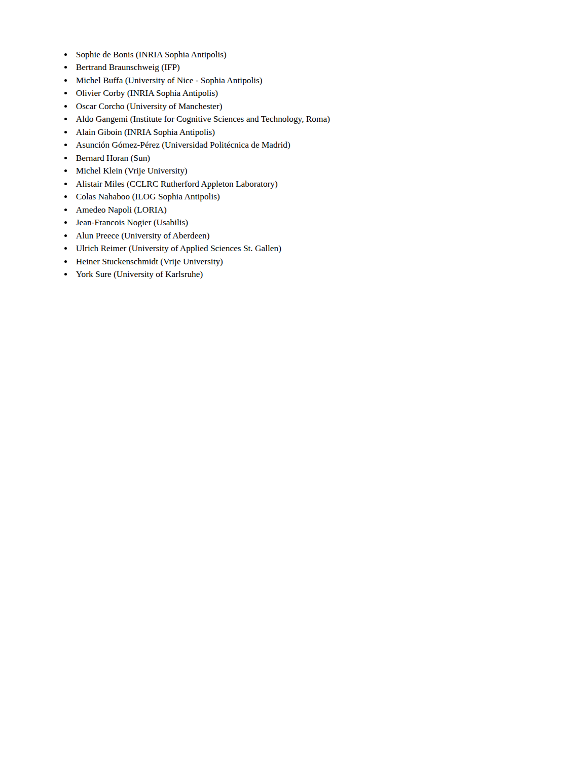Sophie de Bonis (INRIA Sophia Antipolis)
Bertrand Braunschweig (IFP)
Michel Buffa (University of Nice - Sophia Antipolis)
Olivier Corby (INRIA Sophia Antipolis)
Oscar Corcho (University of Manchester)
Aldo Gangemi (Institute for Cognitive Sciences and Technology, Roma)
Alain Giboin (INRIA Sophia Antipolis)
Asunción Gómez-Pérez (Universidad Politécnica de Madrid)
Bernard Horan (Sun)
Michel Klein (Vrije University)
Alistair Miles (CCLRC Rutherford Appleton Laboratory)
Colas Nahaboo (ILOG Sophia Antipolis)
Amedeo Napoli (LORIA)
Jean-Francois Nogier (Usabilis)
Alun Preece (University of Aberdeen)
Ulrich Reimer (University of Applied Sciences St. Gallen)
Heiner Stuckenschmidt (Vrije University)
York Sure (University of Karlsruhe)